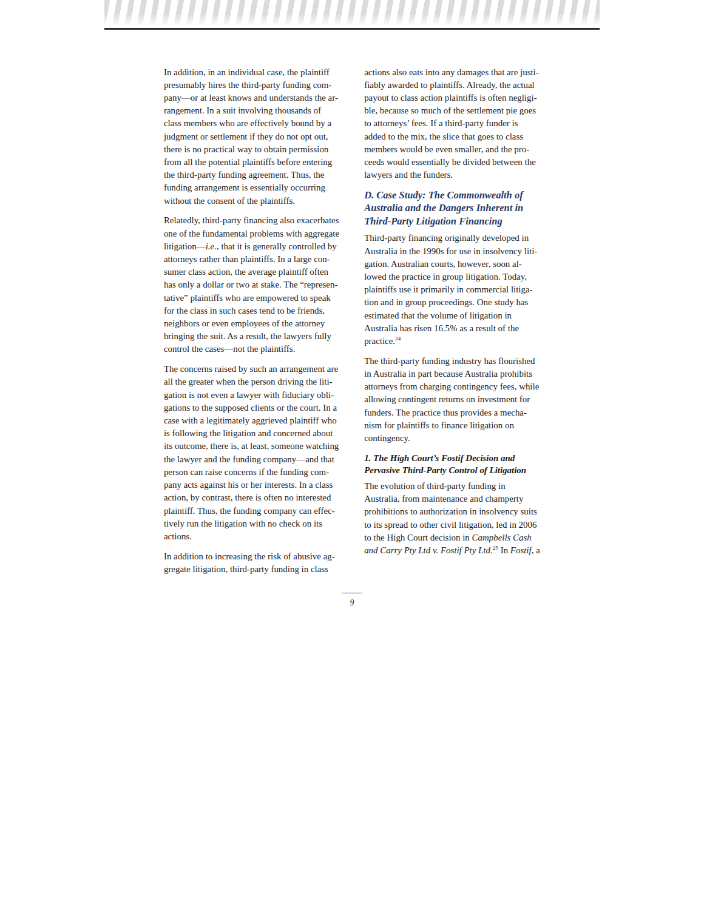In addition, in an individual case, the plaintiff presumably hires the third-party funding company—or at least knows and understands the arrangement. In a suit involving thousands of class members who are effectively bound by a judgment or settlement if they do not opt out, there is no practical way to obtain permission from all the potential plaintiffs before entering the third-party funding agreement. Thus, the funding arrangement is essentially occurring without the consent of the plaintiffs.
Relatedly, third-party financing also exacerbates one of the fundamental problems with aggregate litigation—i.e., that it is generally controlled by attorneys rather than plaintiffs. In a large consumer class action, the average plaintiff often has only a dollar or two at stake. The “representative” plaintiffs who are empowered to speak for the class in such cases tend to be friends, neighbors or even employees of the attorney bringing the suit. As a result, the lawyers fully control the cases—not the plaintiffs.
The concerns raised by such an arrangement are all the greater when the person driving the litigation is not even a lawyer with fiduciary obligations to the supposed clients or the court. In a case with a legitimately aggrieved plaintiff who is following the litigation and concerned about its outcome, there is, at least, someone watching the lawyer and the funding company—and that person can raise concerns if the funding company acts against his or her interests. In a class action, by contrast, there is often no interested plaintiff. Thus, the funding company can effectively run the litigation with no check on its actions.
In addition to increasing the risk of abusive aggregate litigation, third-party funding in class actions also eats into any damages that are justifiably awarded to plaintiffs. Already, the actual payout to class action plaintiffs is often negligible, because so much of the settlement pie goes to attorneys’ fees. If a third-party funder is added to the mix, the slice that goes to class members would be even smaller, and the proceeds would essentially be divided between the lawyers and the funders.
D. Case Study: The Commonwealth of Australia and the Dangers Inherent in Third-Party Litigation Financing
Third-party financing originally developed in Australia in the 1990s for use in insolvency litigation. Australian courts, however, soon allowed the practice in group litigation. Today, plaintiffs use it primarily in commercial litigation and in group proceedings. One study has estimated that the volume of litigation in Australia has risen 16.5% as a result of the practice.24
The third-party funding industry has flourished in Australia in part because Australia prohibits attorneys from charging contingency fees, while allowing contingent returns on investment for funders. The practice thus provides a mechanism for plaintiffs to finance litigation on contingency.
1. The High Court’s Fostif Decision and Pervasive Third-Party Control of Litigation
The evolution of third-party funding in Australia, from maintenance and champerty prohibitions to authorization in insolvency suits to its spread to other civil litigation, led in 2006 to the High Court decision in Campbells Cash and Carry Pty Ltd v. Fostif Pty Ltd.25 In Fostif, a
9